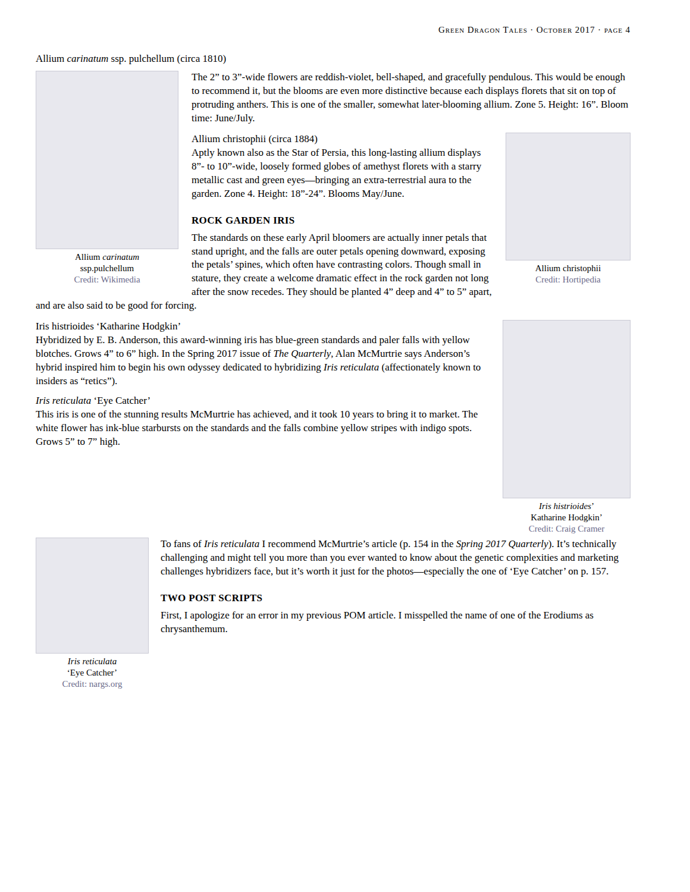Green Dragon Tales · October 2017 · page 4
Allium carinatum ssp. pulchellum (circa 1810)
Allium carinatum
ssp.pulchellum
Credit: Wikimedia
The 2” to 3”-wide flowers are reddish-violet, bell-shaped, and gracefully pendulous. This would be enough to recommend it, but the blooms are even more distinctive because each displays florets that sit on top of protruding anthers. This is one of the smaller, somewhat later-blooming allium. Zone 5. Height: 16”. Bloom time: June/July.
Allium christophii
Credit: Hortipedia
Allium christophii (circa 1884)
Aptly known also as the Star of Persia, this long-lasting allium displays 8”- to 10”-wide, loosely formed globes of amethyst florets with a starry metallic cast and green eyes—bringing an extra-terrestrial aura to the garden. Zone 4. Height: 18”-24”. Blooms May/June.
ROCK GARDEN IRIS
The standards on these early April bloomers are actually inner petals that stand upright, and the falls are outer petals opening downward, exposing the petals’ spines, which often have contrasting colors. Though small in stature, they create a welcome dramatic effect in the rock garden not long after the snow recedes. They should be planted 4” deep and 4” to 5” apart, and are also said to be good for forcing.
Iris histrioides’
Katharine Hodgkin’
Credit: Craig Cramer
Iris histrioides ‘Katharine Hodgkin’
Hybridized by E. B. Anderson, this award-winning iris has blue-green standards and paler falls with yellow blotches. Grows 4” to 6” high. In the Spring 2017 issue of The Quarterly, Alan McMurtrie says Anderson’s hybrid inspired him to begin his own odyssey dedicated to hybridizing Iris reticulata (affectionately known to insiders as “retics”).
Iris reticulata ‘Eye Catcher’
This iris is one of the stunning results McMurtrie has achieved, and it took 10 years to bring it to market. The white flower has ink-blue starbursts on the standards and the falls combine yellow stripes with indigo spots. Grows 5” to 7” high.
Iris reticulata
‘Eye Catcher’
Credit: nargs.org
To fans of Iris reticulata I recommend McMurtrie’s article (p. 154 in the Spring 2017 Quarterly). It’s technically challenging and might tell you more than you ever wanted to know about the genetic complexities and marketing challenges hybridizers face, but it’s worth it just for the photos—especially the one of ‘Eye Catcher’ on p. 157.
TWO POST SCRIPTS
First, I apologize for an error in my previous POM article. I misspelled the name of one of the Erodiums as chrysanthemum.